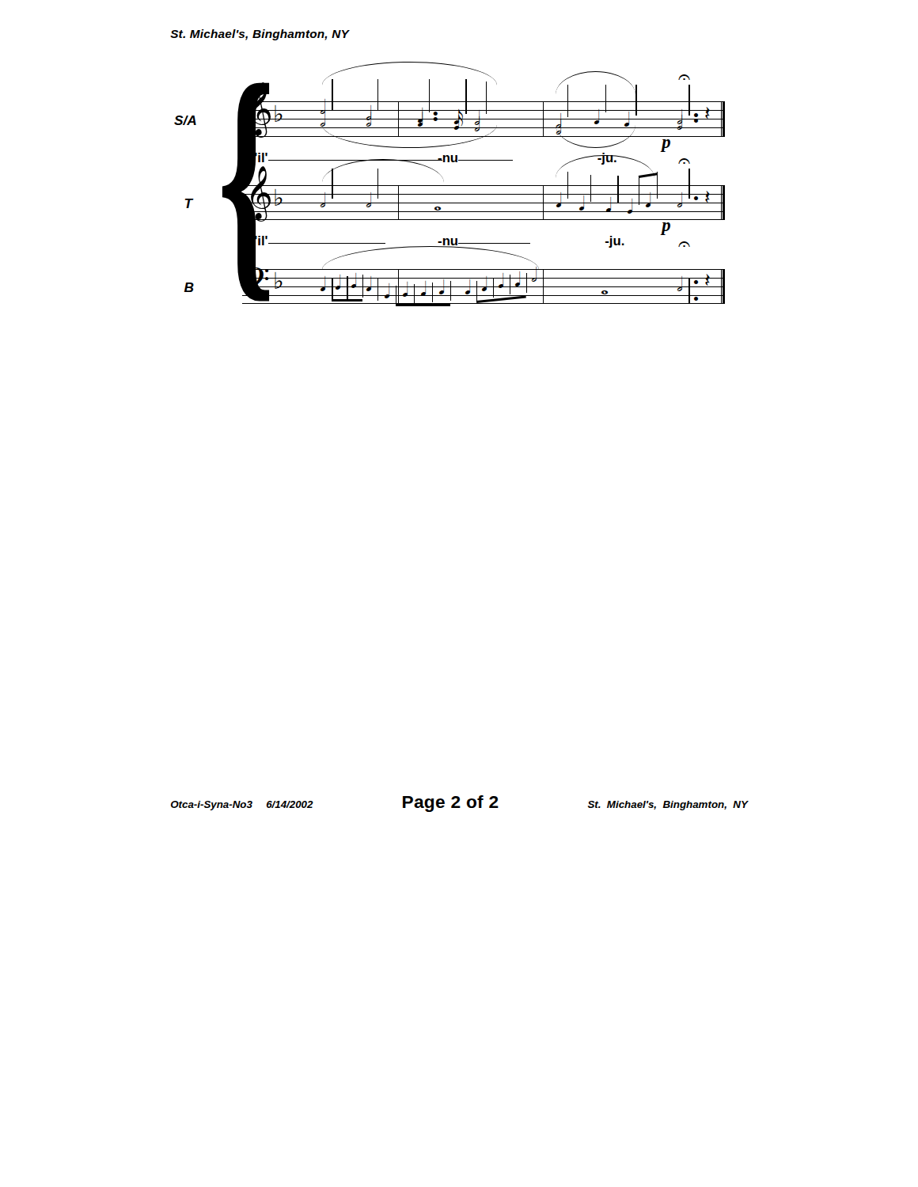St. Michael's, Binghamton, NY
{
S/A
T
B
𝄞
♭
𝅗𝅥
𝅗𝅥
𝅗𝅥
𝅗𝅥
𝅘𝅥
𝅘𝅥
•
•
𝅘𝅥𝅮
𝅘𝅥𝅮
𝅗𝅥
𝅗𝅥
𝅗𝅥
𝅗𝅥
𝅘𝅥
𝅘𝅥
𝅗𝅥
𝅗𝅥
•
•
𝄽
𝄐
p
d'il'
-nu
-ju.
𝄞
♭
𝅗𝅥
𝅗𝅥
𝅝
𝅘𝅥
𝅘𝅥
𝅘𝅥
𝅘𝅥
𝅘𝅥
𝅗𝅥
•
𝄽
𝄐
p
d'il'
-nu
-ju.
𝄢
♭
𝅘𝅥
𝅘𝅥
𝅘𝅥
𝅘𝅥
𝅘𝅥
𝅘𝅥
𝅘𝅥
𝅘𝅥
𝅘𝅥
𝅘𝅥
𝅘𝅥
𝅘𝅥
𝅗𝅥
𝅝
𝅗𝅥
•
•
𝄽
𝄐
Otca-i-Syna-No36/14/2002
Page 2 of 2
St. Michael's, Binghamton, NY